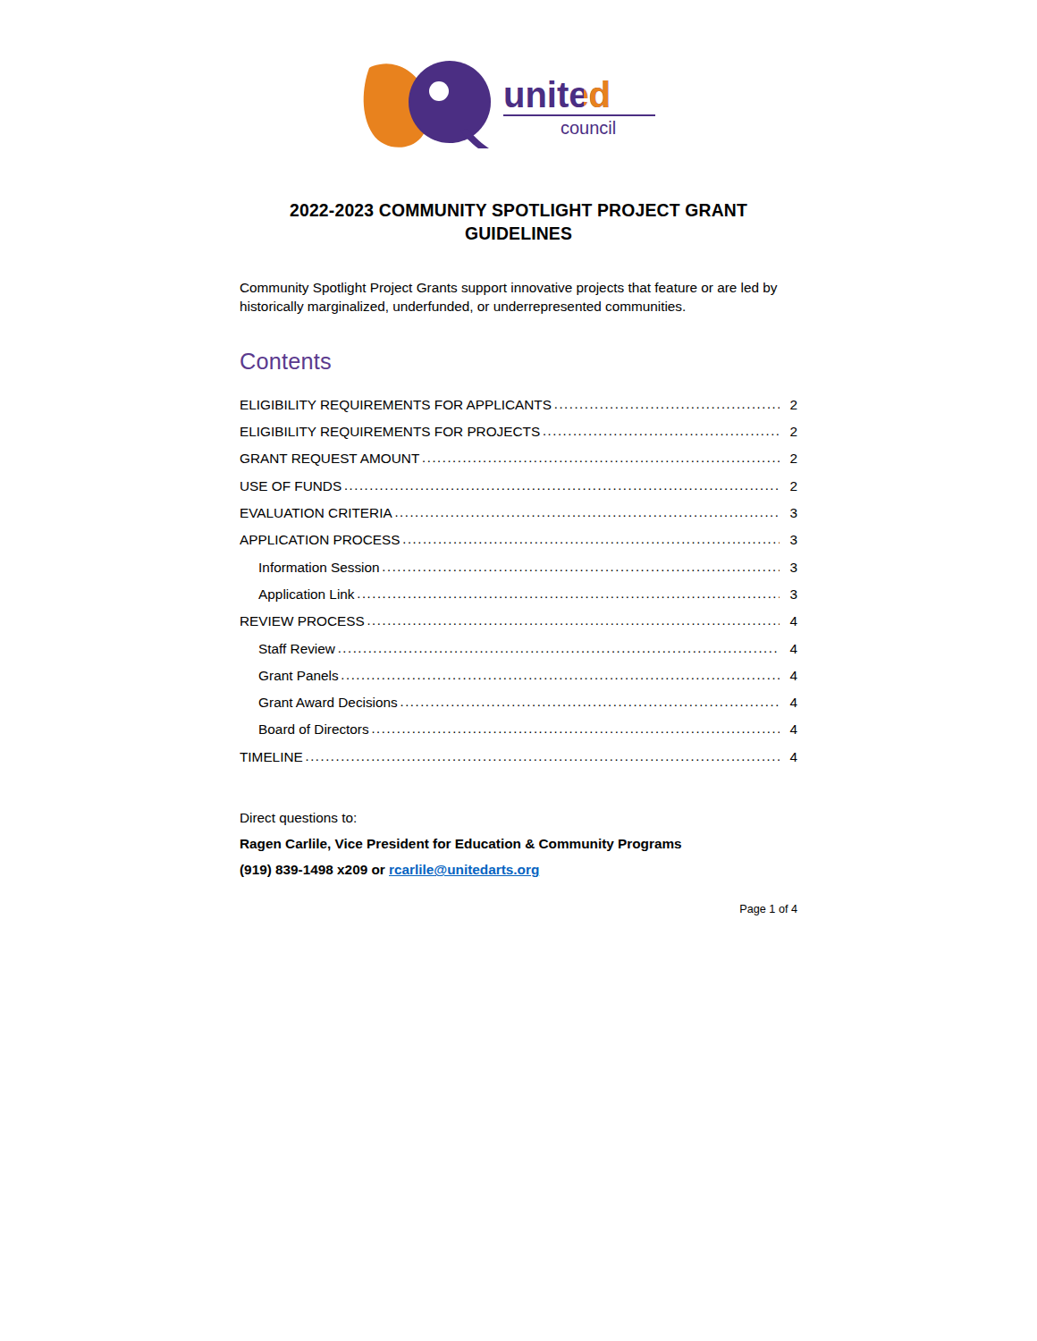united united council
2022-2023 COMMUNITY SPOTLIGHT PROJECT GRANT GUIDELINES
Community Spotlight Project Grants support innovative projects that feature or are led by historically marginalized, underfunded, or underrepresented communities.
Contents
ELIGIBILITY REQUIREMENTS FOR APPLICANTS .......................................................................................................... 2
ELIGIBILITY REQUIREMENTS FOR PROJECTS ............................................................................................ 2
GRANT REQUEST AMOUNT ............................................................................................................. 2
USE OF FUNDS ........................................................................................................................... 2
EVALUATION CRITERIA .................................................................................................................... 3
APPLICATION PROCESS ................................................................................................................... 3
Information Session ....................................................................................................................... 3
Application Link ............................................................................................................................ 3
REVIEW PROCESS ......................................................................................................................... 4
Staff Review .................................................................................................................................. 4
Grant Panels ................................................................................................................................. 4
Grant Award Decisions ................................................................................................................... 4
Board of Directors ......................................................................................................................... 4
TIMELINE ..................................................................................................................................... 4
Direct questions to:
Ragen Carlile, Vice President for Education & Community Programs
(919) 839-1498 x209 or rcarlile@unitedarts.org
Page 1 of 4